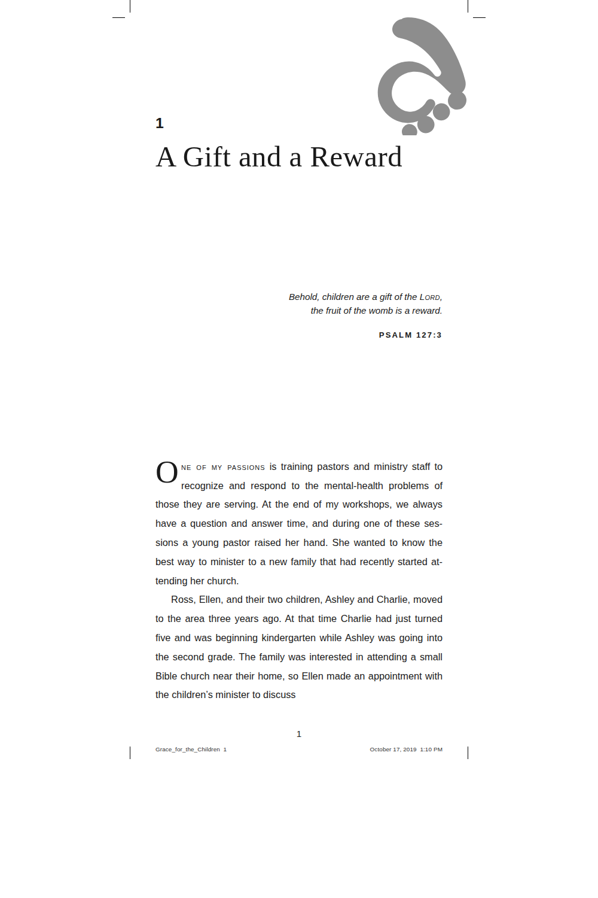1
A Gift and a Reward
Behold, children are a gift of the Lord,
the fruit of the womb is a reward.
PSALM 127:3
One of my passions is training pastors and ministry staff to recognize and respond to the mental-health problems of those they are serving. At the end of my workshops, we always have a question and answer time, and during one of these sessions a young pastor raised her hand. She wanted to know the best way to minister to a new family that had recently started attending her church.
Ross, Ellen, and their two children, Ashley and Charlie, moved to the area three years ago. At that time Charlie had just turned five and was beginning kindergarten while Ashley was going into the second grade. The family was interested in attending a small Bible church near their home, so Ellen made an appointment with the children’s minister to discuss
1
Grace_for_the_Children 1 October 17, 2019 1:10 PM